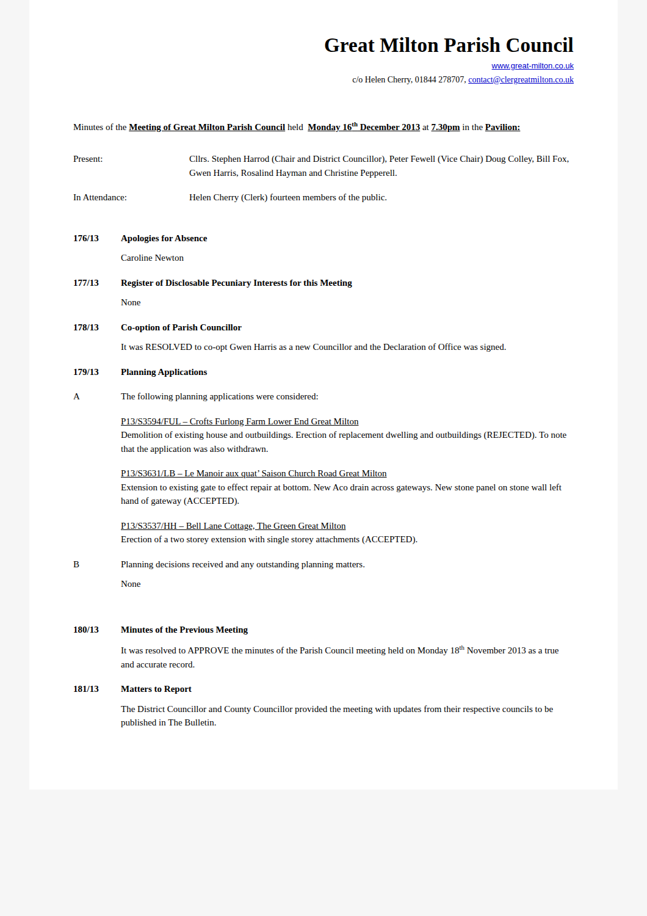Great Milton Parish Council
www.great-milton.co.uk
c/o Helen Cherry, 01844 278707, contact@clergreatmilton.co.uk
Minutes of the Meeting of Great Milton Parish Council held Monday 16th December 2013 at 7.30pm in the Pavilion:
| Present: | Cllrs. Stephen Harrod (Chair and District Councillor), Peter Fewell (Vice Chair) Doug Colley, Bill Fox, Gwen Harris, Rosalind Hayman and Christine Pepperell. |
| In Attendance: | Helen Cherry (Clerk) fourteen members of the public. |
| 176/13 | Apologies for Absence Caroline Newton |
| 177/13 | Register of Disclosable Pecuniary Interests for this Meeting None |
| 178/13 | Co-option of Parish Councillor It was RESOLVED to co-opt Gwen Harris as a new Councillor and the Declaration of Office was signed. |
| 179/13 | Planning Applications |
| A | The following planning applications were considered: P13/S3594/FUL – Crofts Furlong Farm Lower End Great Milton Demolition of existing house and outbuildings. Erection of replacement dwelling and outbuildings (REJECTED). To note that the application was also withdrawn. P13/S3631/LB – Le Manoir aux quat’ Saison Church Road Great Milton Extension to existing gate to effect repair at bottom. New Aco drain across gateways. New stone panel on stone wall left hand of gateway (ACCEPTED). P13/S3537/HH – Bell Lane Cottage, The Green Great Milton Erection of a two storey extension with single storey attachments (ACCEPTED). |
| B | Planning decisions received and any outstanding planning matters. None |
| 180/13 | Minutes of the Previous Meeting It was resolved to APPROVE the minutes of the Parish Council meeting held on Monday 18 th November 2013 as a true and accurate record. |
| 181/13 | Matters to Report The District Councillor and County Councillor provided the meeting with updates from their respective councils to be published in The Bulletin. |